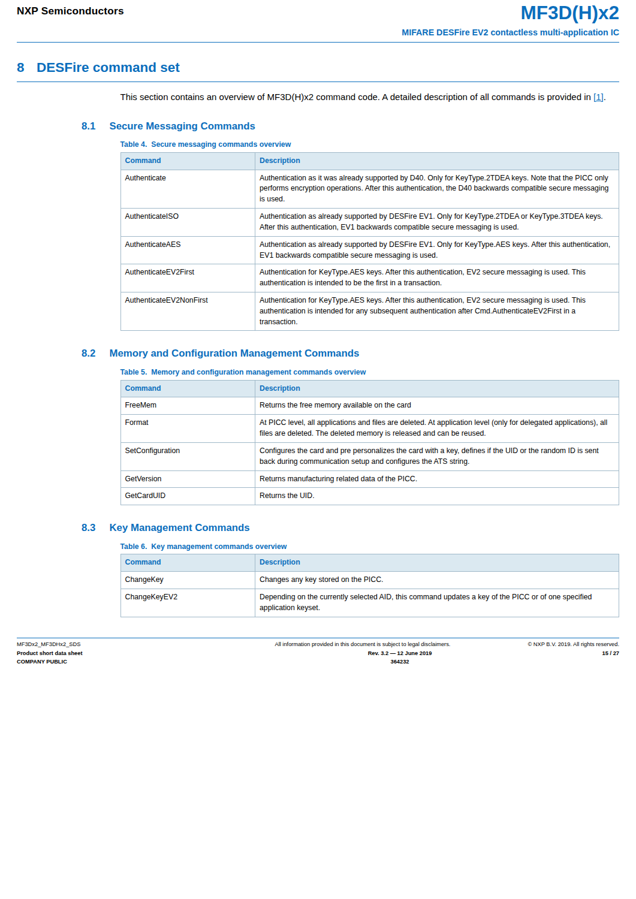NXP Semiconductors
MF3D(H)x2
MIFARE DESFire EV2 contactless multi-application IC
8 DESFire command set
This section contains an overview of MF3D(H)x2 command code. A detailed description of all commands is provided in [1].
8.1 Secure Messaging Commands
Table 4. Secure messaging commands overview
| Command | Description |
| --- | --- |
| Authenticate | Authentication as it was already supported by D40. Only for KeyType.2TDEA keys. Note that the PICC only performs encryption operations. After this authentication, the D40 backwards compatible secure messaging is used. |
| AuthenticateISO | Authentication as already supported by DESFire EV1. Only for KeyType.2TDEA or KeyType.3TDEA keys. After this authentication, EV1 backwards compatible secure messaging is used. |
| AuthenticateAES | Authentication as already supported by DESFire EV1. Only for KeyType.AES keys. After this authentication, EV1 backwards compatible secure messaging is used. |
| AuthenticateEV2First | Authentication for KeyType.AES keys. After this authentication, EV2 secure messaging is used. This authentication is intended to be the first in a transaction. |
| AuthenticateEV2NonFirst | Authentication for KeyType.AES keys. After this authentication, EV2 secure messaging is used. This authentication is intended for any subsequent authentication after Cmd.AuthenticateEV2First in a transaction. |
8.2 Memory and Configuration Management Commands
Table 5. Memory and configuration management commands overview
| Command | Description |
| --- | --- |
| FreeMem | Returns the free memory available on the card |
| Format | At PICC level, all applications and files are deleted. At application level (only for delegated applications), all files are deleted. The deleted memory is released and can be reused. |
| SetConfiguration | Configures the card and pre personalizes the card with a key, defines if the UID or the random ID is sent back during communication setup and configures the ATS string. |
| GetVersion | Returns manufacturing related data of the PICC. |
| GetCardUID | Returns the UID. |
8.3 Key Management Commands
Table 6. Key management commands overview
| Command | Description |
| --- | --- |
| ChangeKey | Changes any key stored on the PICC. |
| ChangeKeyEV2 | Depending on the currently selected AID, this command updates a key of the PICC or of one specified application keyset. |
MF3Dx2_MF3DHx2_SDS
All information provided in this document is subject to legal disclaimers.
© NXP B.V. 2019. All rights reserved.
Product short data sheet
COMPANY PUBLIC
Rev. 3.2 — 12 June 2019
364232
15 / 27